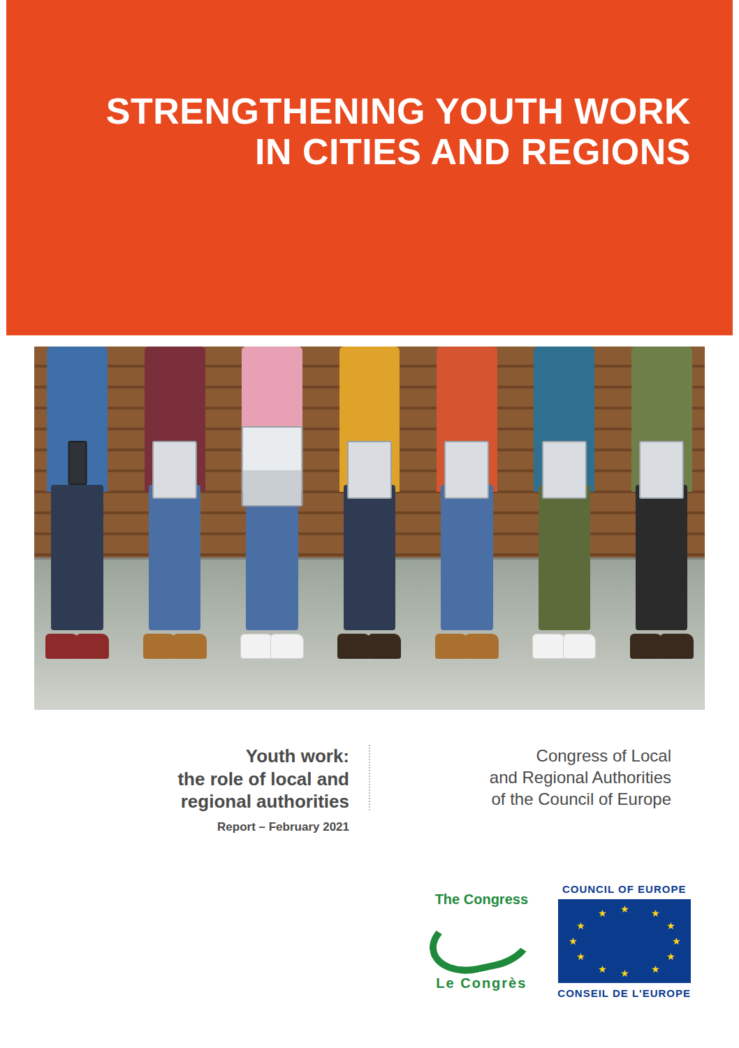Strengthening Youth Work in Cities and Regions
Youth work:
the role of local and
regional authorities
Report – February 2021
Congress of Local
and Regional Authorities
of the Council of Europe
The Congress
Le Congrès
COUNCIL OF EUROPE
★ ★ ★ ★ ★ ★ ★ ★ ★ ★ ★ ★
CONSEIL DE L'EUROPE